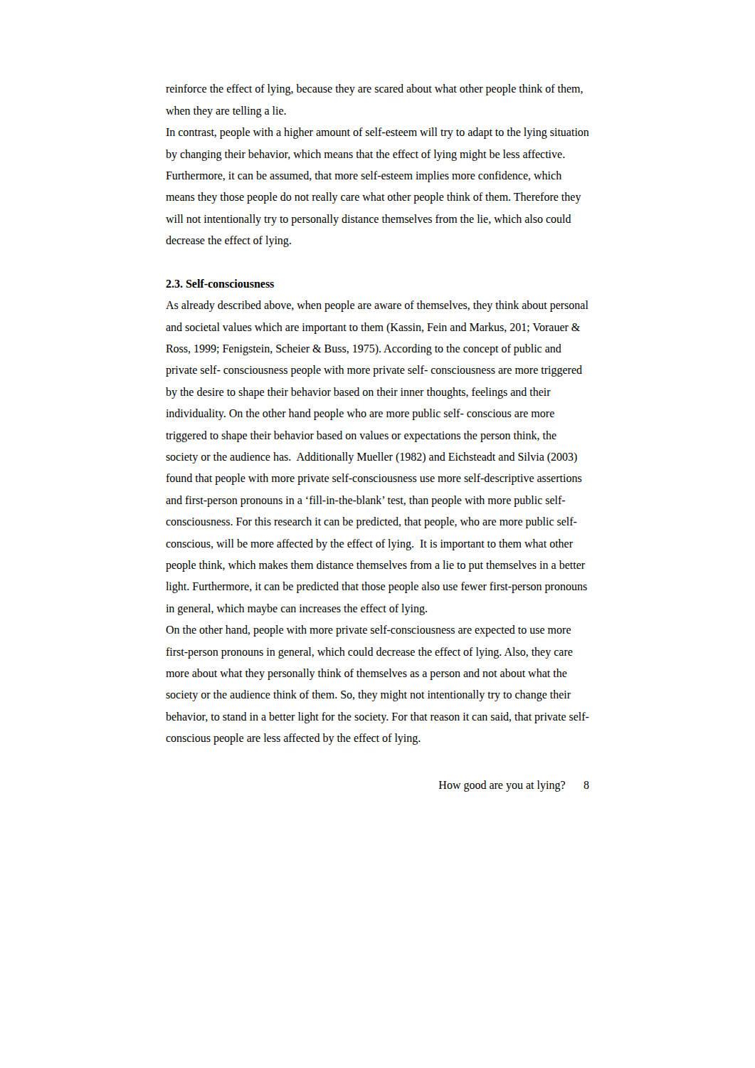reinforce the effect of lying, because they are scared about what other people think of them, when they are telling a lie.
In contrast, people with a higher amount of self-esteem will try to adapt to the lying situation by changing their behavior, which means that the effect of lying might be less affective. Furthermore, it can be assumed, that more self-esteem implies more confidence, which means they those people do not really care what other people think of them. Therefore they will not intentionally try to personally distance themselves from the lie, which also could decrease the effect of lying.
2.3. Self-consciousness
As already described above, when people are aware of themselves, they think about personal and societal values which are important to them (Kassin, Fein and Markus, 201; Vorauer & Ross, 1999; Fenigstein, Scheier & Buss, 1975). According to the concept of public and private self- consciousness people with more private self- consciousness are more triggered by the desire to shape their behavior based on their inner thoughts, feelings and their individuality. On the other hand people who are more public self- conscious are more triggered to shape their behavior based on values or expectations the person think, the society or the audience has. Additionally Mueller (1982) and Eichsteadt and Silvia (2003) found that people with more private self-consciousness use more self-descriptive assertions and first-person pronouns in a ‘fill-in-the-blank’ test, than people with more public self-consciousness. For this research it can be predicted, that people, who are more public self-conscious, will be more affected by the effect of lying. It is important to them what other people think, which makes them distance themselves from a lie to put themselves in a better light. Furthermore, it can be predicted that those people also use fewer first-person pronouns in general, which maybe can increases the effect of lying.
On the other hand, people with more private self-consciousness are expected to use more first-person pronouns in general, which could decrease the effect of lying. Also, they care more about what they personally think of themselves as a person and not about what the society or the audience think of them. So, they might not intentionally try to change their behavior, to stand in a better light for the society. For that reason it can said, that private self-conscious people are less affected by the effect of lying.
How good are you at lying?8